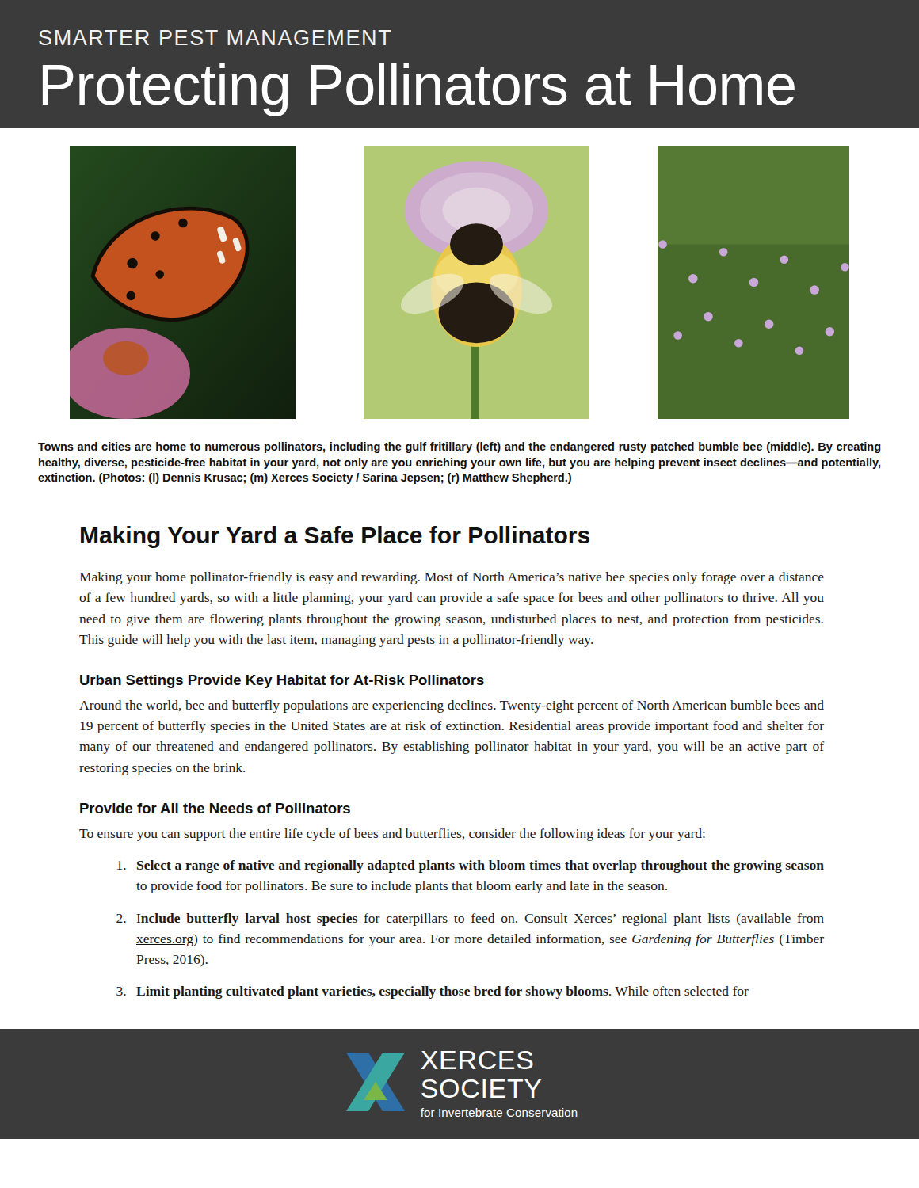Smarter Pest Management
Protecting Pollinators at Home
Towns and cities are home to numerous pollinators, including the gulf fritillary (left) and the endangered rusty patched bumble bee (middle). By creating healthy, diverse, pesticide-free habitat in your yard, not only are you enriching your own life, but you are helping prevent insect declines—and potentially, extinction. (Photos: (l) Dennis Krusac; (m) Xerces Society / Sarina Jepsen; (r) Matthew Shepherd.)
Making Your Yard a Safe Place for Pollinators
Making your home pollinator-friendly is easy and rewarding. Most of North America’s native bee species only forage over a distance of a few hundred yards, so with a little planning, your yard can provide a safe space for bees and other pollinators to thrive. All you need to give them are flowering plants throughout the growing season, undisturbed places to nest, and protection from pesticides. This guide will help you with the last item, managing yard pests in a pollinator-friendly way.
Urban Settings Provide Key Habitat for At-Risk Pollinators
Around the world, bee and butterfly populations are experiencing declines. Twenty-eight percent of North American bumble bees and 19 percent of butterfly species in the United States are at risk of extinction. Residential areas provide important food and shelter for many of our threatened and endangered pollinators. By establishing pollinator habitat in your yard, you will be an active part of restoring species on the brink.
Provide for All the Needs of Pollinators
To ensure you can support the entire life cycle of bees and butterflies, consider the following ideas for your yard:
Select a range of native and regionally adapted plants with bloom times that overlap throughout the growing season to provide food for pollinators. Be sure to include plants that bloom early and late in the season.
Include butterfly larval host species for caterpillars to feed on. Consult Xerces’ regional plant lists (available from xerces.org) to find recommendations for your area. For more detailed information, see Gardening for Butterflies (Timber Press, 2016).
Limit planting cultivated plant varieties, especially those bred for showy blooms. While often selected for
XERCES SOCIETY for Invertebrate Conservation